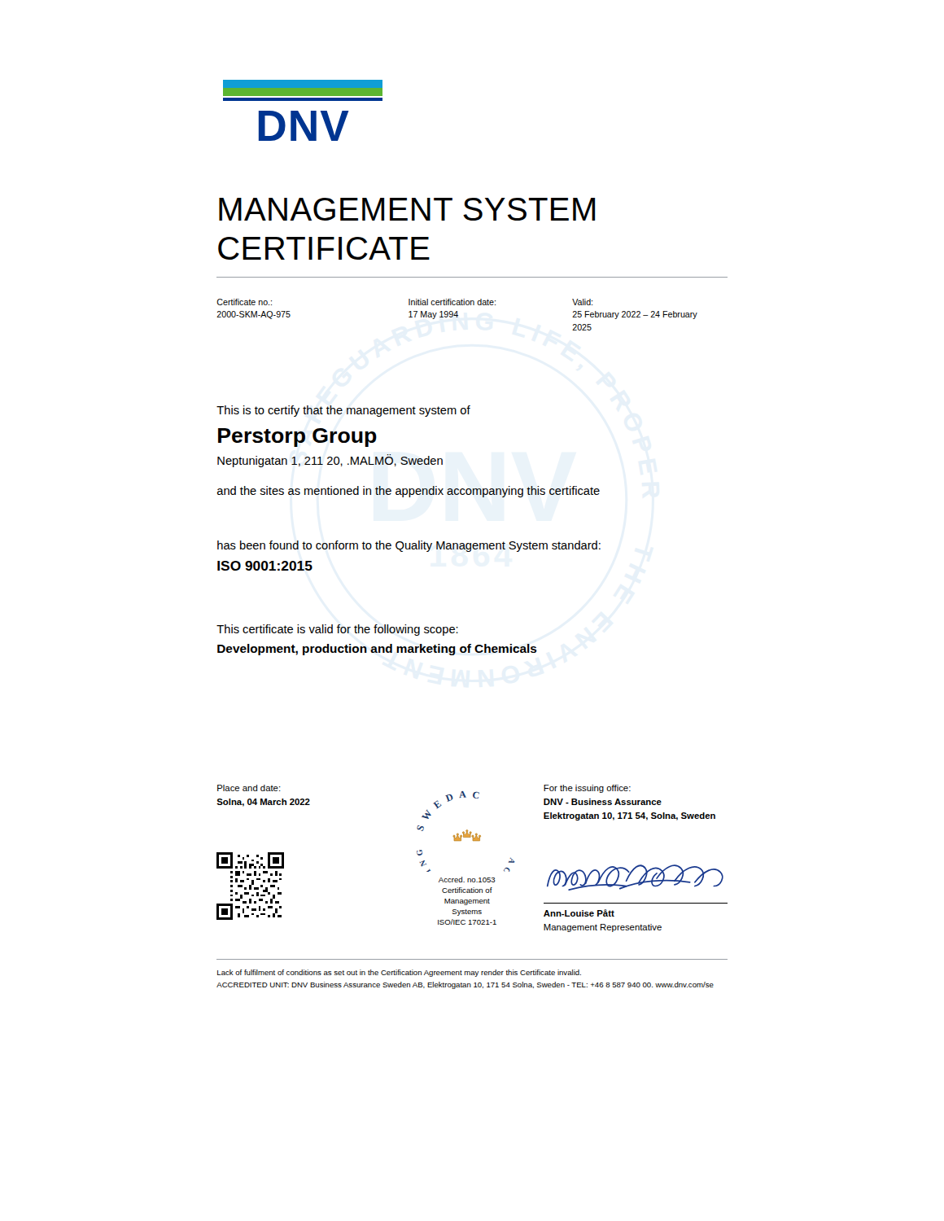SAFEGUARDING LIFE, PROPERTY AND THE ENVIRONMENT DNV 1864
DNV
MANAGEMENT SYSTEM
CERTIFICATE
Certificate no.:
2000-SKM-AQ-975
Initial certification date:
17 May 1994
Valid:
25 February 2022 – 24 February 2025
This is to certify that the management system of
Perstorp Group
Neptunigatan 1, 211 20, .MALMÖ, Sweden
and the sites as mentioned in the appendix accompanying this certificate
has been found to conform to the Quality Management System standard:
ISO 9001:2015
This certificate is valid for the following scope:
Development, production and marketing of Chemicals
Place and date:
Solna, 04 March 2022
S W E D A C A C K R E D I T E R I N G
Accred. no.1053
Certification of
Management
Systems
ISO/IEC 17021-1
For the issuing office:
DNV - Business Assurance
Elektrogatan 10, 171 54, Solna, Sweden
Ann-Louise Pått
Management Representative
Lack of fulfilment of conditions as set out in the Certification Agreement may render this Certificate invalid.
ACCREDITED UNIT: DNV Business Assurance Sweden AB, Elektrogatan 10, 171 54 Solna, Sweden - TEL: +46 8 587 940 00. www.dnv.com/se